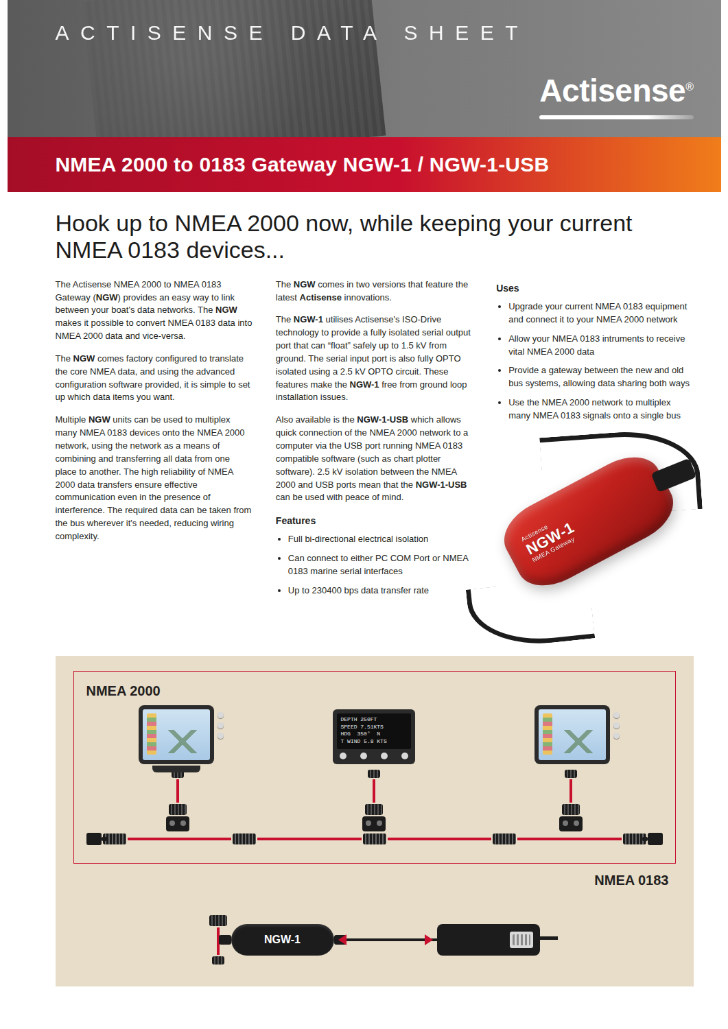Actisense Data Sheet
Actisense®
NMEA 2000 to 0183 Gateway NGW-1 / NGW-1-USB
Hook up to NMEA 2000 now, while keeping your current NMEA 0183 devices...
The Actisense NMEA 2000 to NMEA 0183 Gateway (NGW) provides an easy way to link between your boat's data networks. The NGW makes it possible to convert NMEA 0183 data into NMEA 2000 data and vice-versa.
The NGW comes factory configured to translate the core NMEA data, and using the advanced configuration software provided, it is simple to set up which data items you want.
Multiple NGW units can be used to multiplex many NMEA 0183 devices onto the NMEA 2000 network, using the network as a means of combining and transferring all data from one place to another. The high reliability of NMEA 2000 data transfers ensure effective communication even in the presence of interference. The required data can be taken from the bus wherever it's needed, reducing wiring complexity.
The NGW comes in two versions that feature the latest Actisense innovations.
The NGW-1 utilises Actisense's ISO-Drive technology to provide a fully isolated serial output port that can “float” safely up to 1.5 kV from ground. The serial input port is also fully OPTO isolated using a 2.5 kV OPTO circuit. These features make the NGW-1 free from ground loop installation issues.
Also available is the NGW-1-USB which allows quick connection of the NMEA 2000 network to a computer via the USB port running NMEA 0183 compatible software (such as chart plotter software). 2.5 kV isolation between the NMEA 2000 and USB ports mean that the NGW-1-USB can be used with peace of mind.
Features
Full bi-directional electrical isolation
Can connect to either PC COM Port or NMEA 0183 marine serial interfaces
Up to 230400 bps data transfer rate
Uses
Upgrade your current NMEA 0183 equipment and connect it to your NMEA 2000 network
Allow your NMEA 0183 intruments to receive vital NMEA 2000 data
Provide a gateway between the new and old bus systems, allowing data sharing both ways
Use the NMEA 2000 network to multiplex many NMEA 0183 signals onto a single bus
Actisense NGW-1 NMEA Gateway
Photograph of the red Actisense NGW-1 NMEA Gateway with black cables.
NMEA 2000
DEPTH 250FT
SPEED 7.51KTS
HDG 350° N
T WIND 5.8 KTS
NMEA 0183
NGW-1
The NGW-1 connects from a tee on the NMEA 2000 backbone to an NMEA 0183 serial device, with data flowing in both directions.